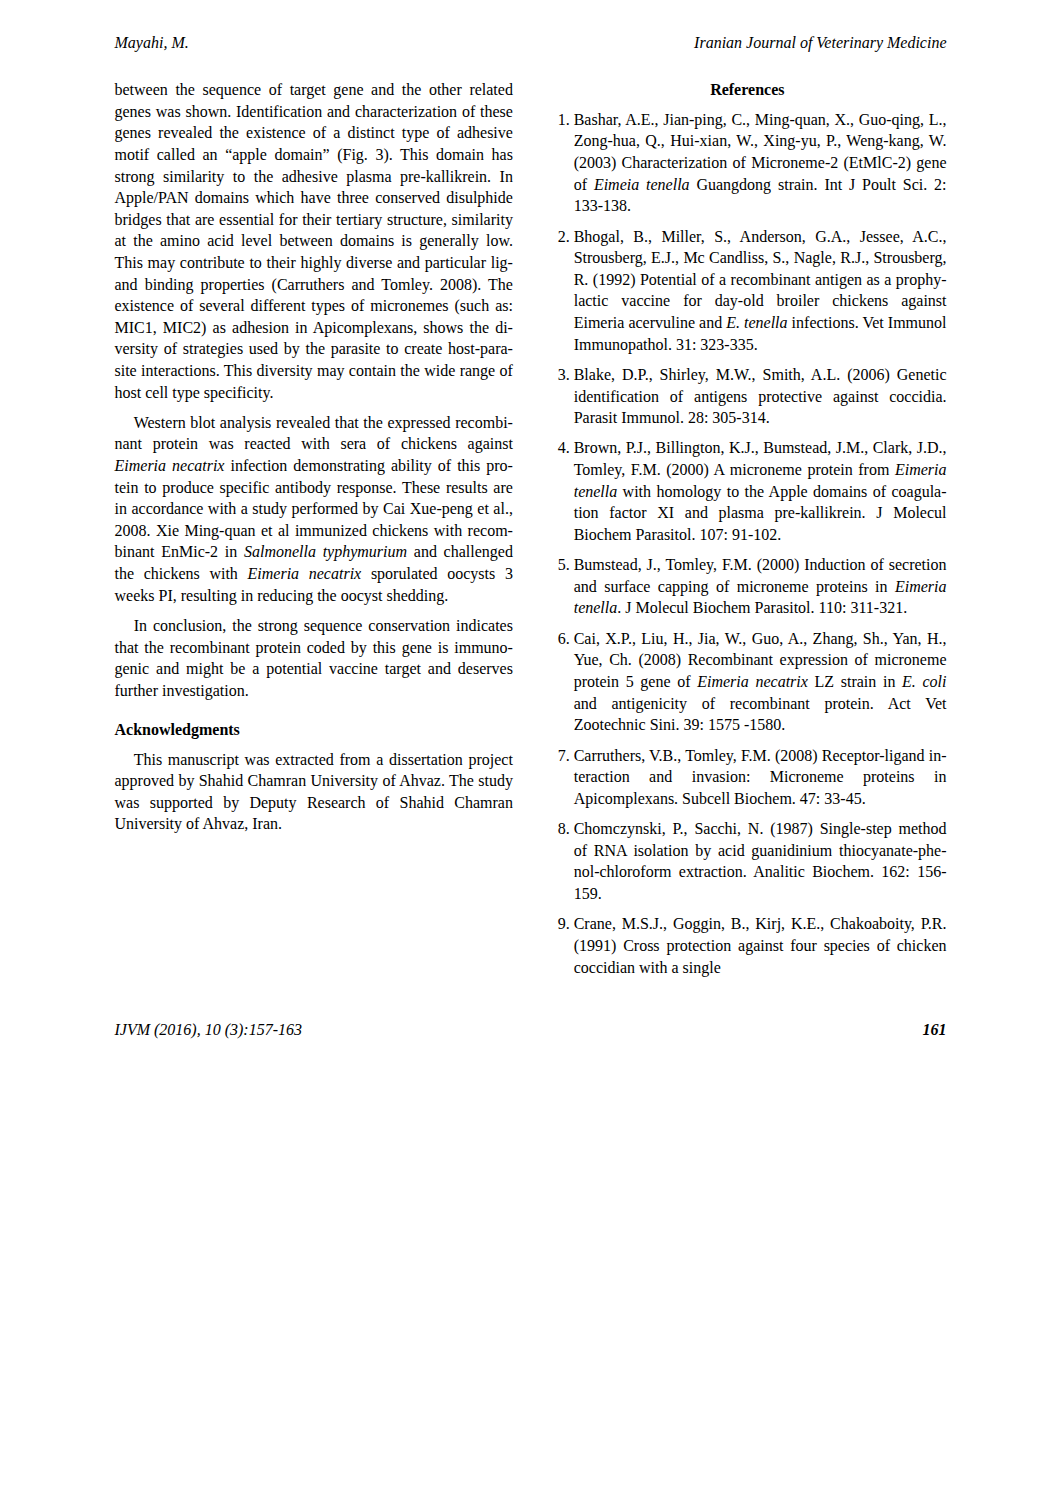Mayahi, M.
Iranian Journal of Veterinary Medicine
between the sequence of target gene and the other related genes was shown. Identification and characterization of these genes revealed the existence of a distinct type of adhesive motif called an “apple domain” (Fig. 3). This domain has strong similarity to the adhesive plasma pre-kallikrein. In Apple/PAN domains which have three conserved disulphide bridges that are essential for their tertiary structure, similarity at the amino acid level between domains is generally low. This may contribute to their highly diverse and particular ligand binding properties (Carruthers and Tomley. 2008). The existence of several different types of micronemes (such as: MIC1, MIC2) as adhesion in Apicomplexans, shows the diversity of strategies used by the parasite to create host-parasite interactions. This diversity may contain the wide range of host cell type specificity.
Western blot analysis revealed that the expressed recombinant protein was reacted with sera of chickens against Eimeria necatrix infection demonstrating ability of this protein to produce specific antibody response. These results are in accordance with a study performed by Cai Xue-peng et al., 2008. Xie Ming-quan et al immunized chickens with recombinant EnMic-2 in Salmonella typhymurium and challenged the chickens with Eimeria necatrix sporulated oocysts 3 weeks PI, resulting in reducing the oocyst shedding.
In conclusion, the strong sequence conservation indicates that the recombinant protein coded by this gene is immunogenic and might be a potential vaccine target and deserves further investigation.
Acknowledgments
This manuscript was extracted from a dissertation project approved by Shahid Chamran University of Ahvaz. The study was supported by Deputy Research of Shahid Chamran University of Ahvaz, Iran.
References
Bashar, A.E., Jian-ping, C., Ming-quan, X., Guo-qing, L., Zong-hua, Q., Hui-xian, W., Xing-yu, P., Weng-kang, W. (2003) Characterization of Microneme-2 (EtMlC-2) gene of Eimeia tenella Guangdong strain. Int J Poult Sci. 2: 133-138.
Bhogal, B., Miller, S., Anderson, G.A., Jessee, A.C., Strousberg, E.J., Mc Candliss, S., Nagle, R.J., Strousberg, R. (1992) Potential of a recombinant antigen as a prophylactic vaccine for day-old broiler chickens against Eimeria acervuline and E. tenella infections. Vet Immunol Immunopathol. 31: 323-335.
Blake, D.P., Shirley, M.W., Smith, A.L. (2006) Genetic identification of antigens protective against coccidia. Parasit Immunol. 28: 305-314.
Brown, P.J., Billington, K.J., Bumstead, J.M., Clark, J.D., Tomley, F.M. (2000) A microneme protein from Eimeria tenella with homology to the Apple domains of coagulation factor XI and plasma pre-kallikrein. J Molecul Biochem Parasitol. 107: 91-102.
Bumstead, J., Tomley, F.M. (2000) Induction of secretion and surface capping of microneme proteins in Eimeria tenella. J Molecul Biochem Parasitol. 110: 311-321.
Cai, X.P., Liu, H., Jia, W., Guo, A., Zhang, Sh., Yan, H., Yue, Ch. (2008) Recombinant expression of microneme protein 5 gene of Eimeria necatrix LZ strain in E. coli and antigenicity of recombinant protein. Act Vet Zootechnic Sini. 39: 1575 -1580.
Carruthers, V.B., Tomley, F.M. (2008) Receptor-ligand interaction and invasion: Microneme proteins in Apicomplexans. Subcell Biochem. 47: 33-45.
Chomczynski, P., Sacchi, N. (1987) Single-step method of RNA isolation by acid guanidinium thiocyanate-phenol-chloroform extraction. Analitic Biochem. 162: 156-159.
Crane, M.S.J., Goggin, B., Kirj, K.E., Chakoaboity, P.R. (1991) Cross protection against four species of chicken coccidian with a single
IJVM (2016), 10 (3):157-163
161